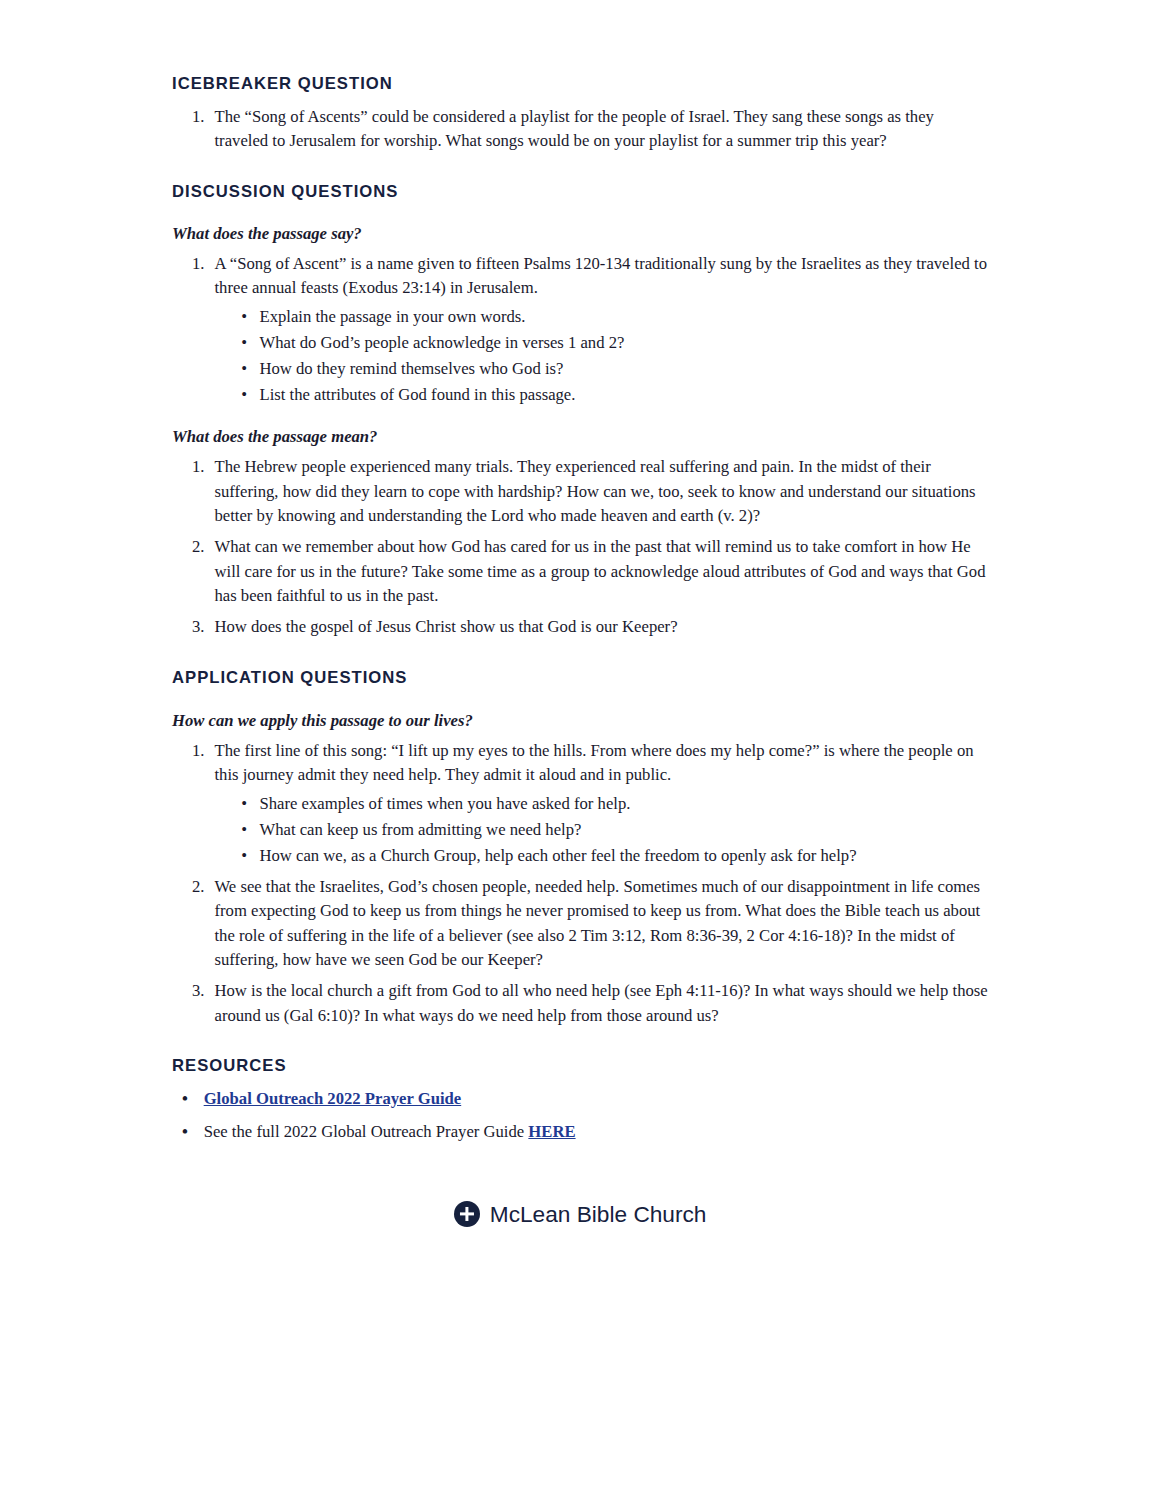ICEBREAKER QUESTION
The “Song of Ascents” could be considered a playlist for the people of Israel. They sang these songs as they traveled to Jerusalem for worship. What songs would be on your playlist for a summer trip this year?
DISCUSSION QUESTIONS
What does the passage say?
A “Song of Ascent” is a name given to fifteen Psalms 120-134 traditionally sung by the Israelites as they traveled to three annual feasts (Exodus 23:14) in Jerusalem.
Explain the passage in your own words.
What do God’s people acknowledge in verses 1 and 2?
How do they remind themselves who God is?
List the attributes of God found in this passage.
What does the passage mean?
The Hebrew people experienced many trials. They experienced real suffering and pain. In the midst of their suffering, how did they learn to cope with hardship? How can we, too, seek to know and understand our situations better by knowing and understanding the Lord who made heaven and earth (v. 2)?
What can we remember about how God has cared for us in the past that will remind us to take comfort in how He will care for us in the future? Take some time as a group to acknowledge aloud attributes of God and ways that God has been faithful to us in the past.
How does the gospel of Jesus Christ show us that God is our Keeper?
APPLICATION QUESTIONS
How can we apply this passage to our lives?
The first line of this song: “I lift up my eyes to the hills. From where does my help come?” is where the people on this journey admit they need help. They admit it aloud and in public.
Share examples of times when you have asked for help.
What can keep us from admitting we need help?
How can we, as a Church Group, help each other feel the freedom to openly ask for help?
We see that the Israelites, God’s chosen people, needed help. Sometimes much of our disappointment in life comes from expecting God to keep us from things he never promised to keep us from. What does the Bible teach us about the role of suffering in the life of a believer (see also 2 Tim 3:12, Rom 8:36-39, 2 Cor 4:16-18)? In the midst of suffering, how have we seen God be our Keeper?
How is the local church a gift from God to all who need help (see Eph 4:11-16)? In what ways should we help those around us (Gal 6:10)? In what ways do we need help from those around us?
RESOURCES
Global Outreach 2022 Prayer Guide
See the full 2022 Global Outreach Prayer Guide HERE
McLean Bible Church